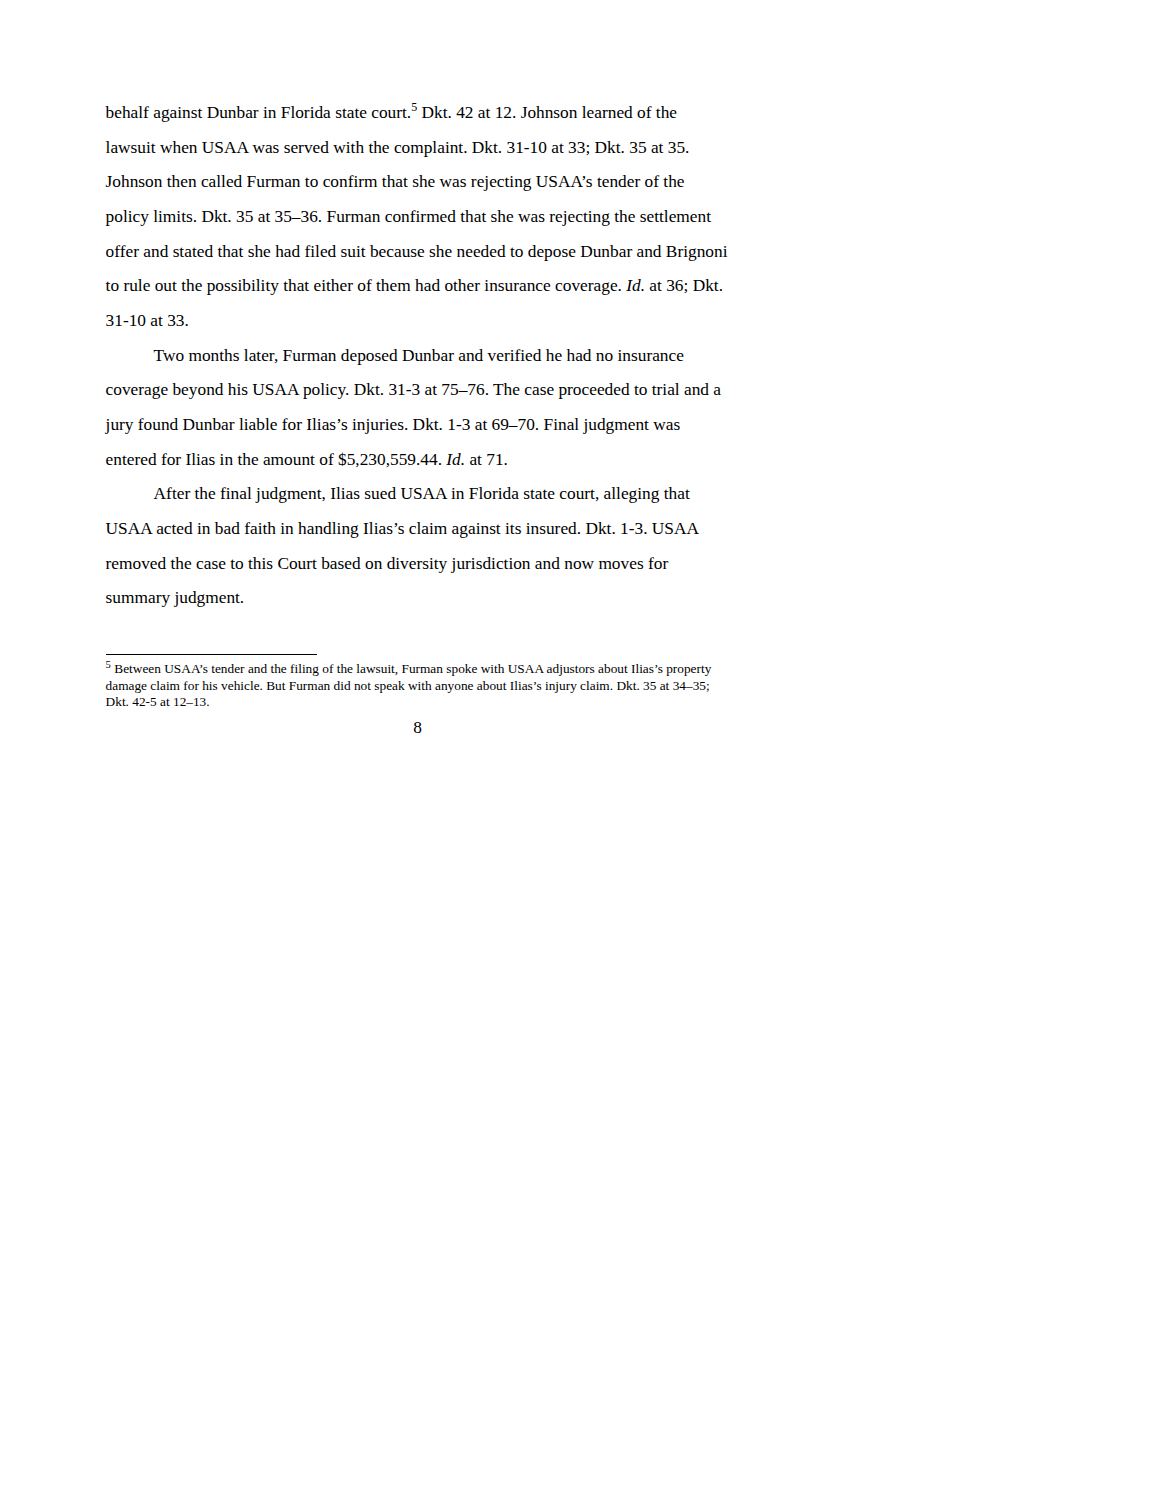behalf against Dunbar in Florida state court.5 Dkt. 42 at 12. Johnson learned of the lawsuit when USAA was served with the complaint. Dkt. 31-10 at 33; Dkt. 35 at 35. Johnson then called Furman to confirm that she was rejecting USAA’s tender of the policy limits. Dkt. 35 at 35–36. Furman confirmed that she was rejecting the settlement offer and stated that she had filed suit because she needed to depose Dunbar and Brignoni to rule out the possibility that either of them had other insurance coverage. Id. at 36; Dkt. 31-10 at 33.
Two months later, Furman deposed Dunbar and verified he had no insurance coverage beyond his USAA policy. Dkt. 31-3 at 75–76. The case proceeded to trial and a jury found Dunbar liable for Ilias’s injuries. Dkt. 1-3 at 69–70. Final judgment was entered for Ilias in the amount of $5,230,559.44. Id. at 71.
After the final judgment, Ilias sued USAA in Florida state court, alleging that USAA acted in bad faith in handling Ilias’s claim against its insured. Dkt. 1-3. USAA removed the case to this Court based on diversity jurisdiction and now moves for summary judgment.
5 Between USAA’s tender and the filing of the lawsuit, Furman spoke with USAA adjustors about Ilias’s property damage claim for his vehicle. But Furman did not speak with anyone about Ilias’s injury claim. Dkt. 35 at 34–35; Dkt. 42-5 at 12–13.
8